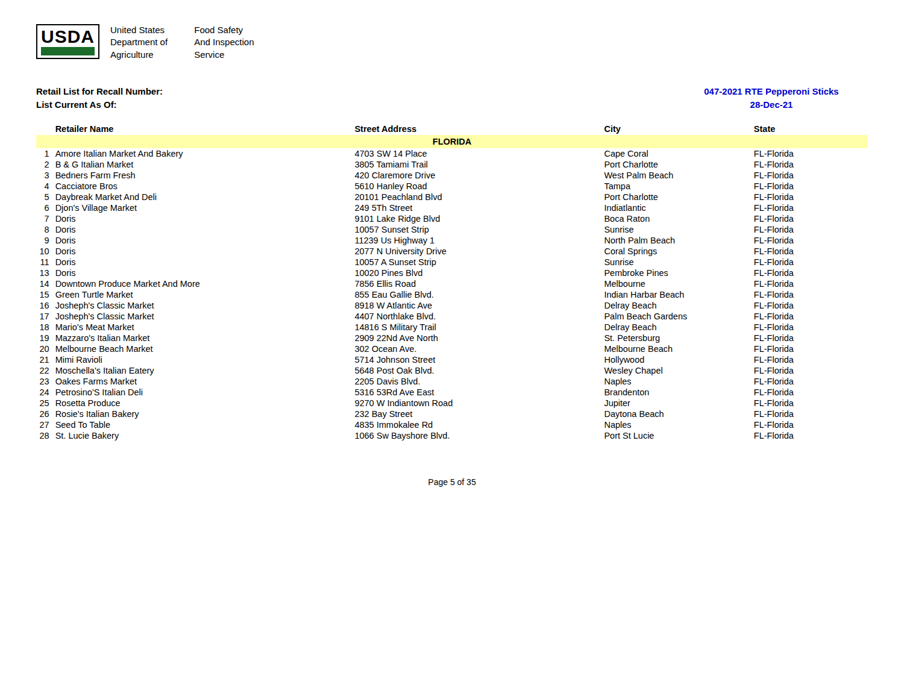USDA
United States
Department of
Agriculture
Food Safety
And Inspection
Service
Retail List for Recall Number:
List Current As Of:
047-2021 RTE Pepperoni Sticks
28-Dec-21
| FLORIDA |
| | Retailer Name | Street Address | City | State |
| 1 | Amore Italian Market And Bakery | 4703 SW 14 Place | Cape Coral | FL-Florida |
| 2 | B & G Italian Market | 3805 Tamiami Trail | Port Charlotte | FL-Florida |
| 3 | Bedners Farm Fresh | 420 Claremore Drive | West Palm Beach | FL-Florida |
| 4 | Cacciatore Bros | 5610 Hanley Road | Tampa | FL-Florida |
| 5 | Daybreak Market And Deli | 20101 Peachland Blvd | Port Charlotte | FL-Florida |
| 6 | Djon's Village Market | 249 5Th Street | Indiatlantic | FL-Florida |
| 7 | Doris | 9101 Lake Ridge Blvd | Boca Raton | FL-Florida |
| 8 | Doris | 10057 Sunset Strip | Sunrise | FL-Florida |
| 9 | Doris | 11239 Us Highway 1 | North Palm Beach | FL-Florida |
| 10 | Doris | 2077 N University Drive | Coral Springs | FL-Florida |
| 11 | Doris | 10057 A Sunset Strip | Sunrise | FL-Florida |
| 13 | Doris | 10020 Pines Blvd | Pembroke Pines | FL-Florida |
| 14 | Downtown Produce Market And More | 7856 Ellis Road | Melbourne | FL-Florida |
| 15 | Green Turtle Market | 855 Eau Gallie Blvd. | Indian Harbar Beach | FL-Florida |
| 16 | Josheph's Classic Market | 8918 W Atlantic Ave | Delray Beach | FL-Florida |
| 17 | Josheph's Classic Market | 4407 Northlake Blvd. | Palm Beach Gardens | FL-Florida |
| 18 | Mario's Meat Market | 14816 S Military Trail | Delray Beach | FL-Florida |
| 19 | Mazzaro's Italian Market | 2909 22Nd Ave North | St. Petersburg | FL-Florida |
| 20 | Melbourne Beach Market | 302 Ocean Ave. | Melbourne Beach | FL-Florida |
| 21 | Mimi Ravioli | 5714 Johnson Street | Hollywood | FL-Florida |
| 22 | Moschella's Italian Eatery | 5648 Post Oak Blvd. | Wesley Chapel | FL-Florida |
| 23 | Oakes Farms Market | 2205 Davis Blvd. | Naples | FL-Florida |
| 24 | Petrosino'S Italian Deli | 5316 53Rd Ave East | Brandenton | FL-Florida |
| 25 | Rosetta Produce | 9270 W Indiantown Road | Jupiter | FL-Florida |
| 26 | Rosie's Italian Bakery | 232 Bay Street | Daytona Beach | FL-Florida |
| 27 | Seed To Table | 4835 Immokalee Rd | Naples | FL-Florida |
| 28 | St. Lucie Bakery | 1066 Sw Bayshore Blvd. | Port St Lucie | FL-Florida |
Page 5 of 35